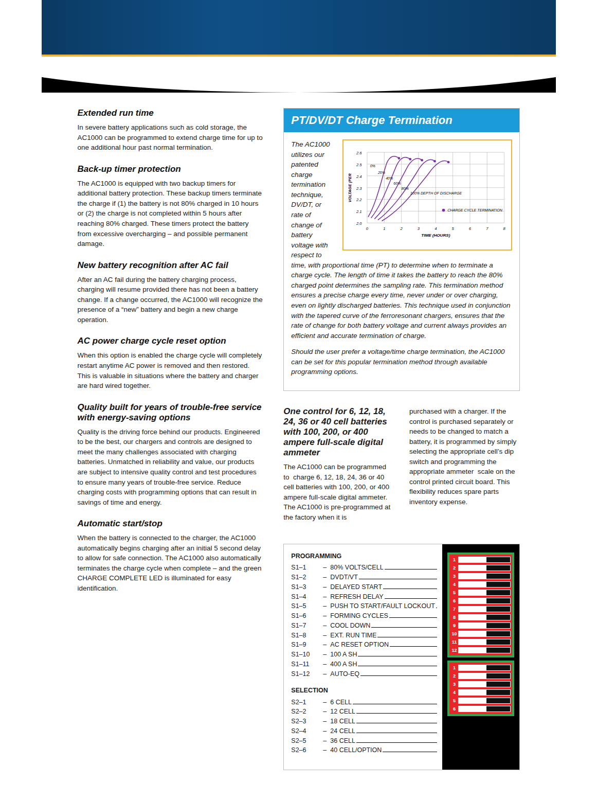Extended run time
In severe battery applications such as cold storage, the AC1000 can be programmed to extend charge time for up to one additional hour past normal termination.
Back-up timer protection
The AC1000 is equipped with two backup timers for additional battery protection. These backup timers terminate the charge if (1) the battery is not 80% charged in 10 hours or (2) the charge is not completed within 5 hours after reaching 80% charged. These timers protect the battery from excessive overcharging – and possible permanent damage.
New battery recognition after AC fail
After an AC fail during the battery charging process, charging will resume provided there has not been a battery change. If a change occurred, the AC1000 will recognize the presence of a “new” battery and begin a new charge operation.
AC power charge cycle reset option
When this option is enabled the charge cycle will completely restart anytime AC power is removed and then restored. This is valuable in situations where the battery and charger are hard wired together.
Quality built for years of trouble-free service with energy-saving options
Quality is the driving force behind our products. Engineered to be the best, our chargers and controls are designed to meet the many challenges associated with charging batteries. Unmatched in reliability and value, our products are subject to intensive quality control and test procedures to ensure many years of trouble-free service. Reduce charging costs with programming options that can result in savings of time and energy.
Automatic start/stop
When the battery is connected to the charger, the AC1000 automatically begins charging after an initial 5 second delay to allow for safe connection. The AC1000 also automatically terminates the charge cycle when complete – and the green CHARGE COMPLETE LED is illuminated for easy identification.
PT/DV/DT Charge Termination
VOLTAGE (PER 2.6 2.5 2.4 2.3 2.2 2.1 2.0 0% 20% 40% 60% 80% 100% DEPTH OF DISCHARGE CHARGE CYCLE TERMINATION 0 1 2 3 4 5 6 7 8 TIME (HOURS)
The AC1000 utilizes our patented charge termination technique, DV/DT, or rate of change of battery voltage with respect to time, with proportional time (PT) to determine when to terminate a charge cycle. The length of time it takes the battery to reach the 80% charged point determines the sampling rate. This termination method ensures a precise charge every time, never under or over charging, even on lightly discharged batteries. This technique used in conjunction with the tapered curve of the ferroresonant chargers, ensures that the rate of change for both battery voltage and current always provides an efficient and accurate termination of charge.
Should the user prefer a voltage/time charge termination, the AC1000 can be set for this popular termination method through available programming options.
One control for 6, 12, 18, 24, 36 or 40 cell batteries with 100, 200, or 400 ampere full-scale digital ammeter
The AC1000 can be programmed to charge 6, 12, 18, 24, 36 or 40 cell batteries with 100, 200, or 400 ampere full-scale digital ammeter. The AC1000 is pre-programmed at the factory when it is
purchased with a charger. If the control is purchased separately or needs to be changed to match a battery, it is programmed by simply selecting the appropriate cell’s dip switch and programming the appropriate ammeter scale on the control printed circuit board. This flexibility reduces spare parts inventory expense.
PROGRAMMING
S1–1–80% VOLTS/CELL
S1–2–DVDT/VT
S1–3–DELAYED START
S1–4–REFRESH DELAY
S1–5–PUSH TO START/FAULT LOCKOUT
S1–6–FORMING CYCLES
S1–7–COOL DOWN
S1–8–EXT. RUN TIME
S1–9–AC RESET OPTION
S1–10–100 A SH
S1–11–400 A SH
S1–12–AUTO-EQ
SELECTION
S2–1–6 CELL
S2–2–12 CELL
S2–3–18 CELL
S2–4–24 CELL
S2–5–36 CELL
S2–6–40 CELL/OPTION
1
2
3
4
5
6
7
8
9
10
11
12
1
2
3
4
5
6